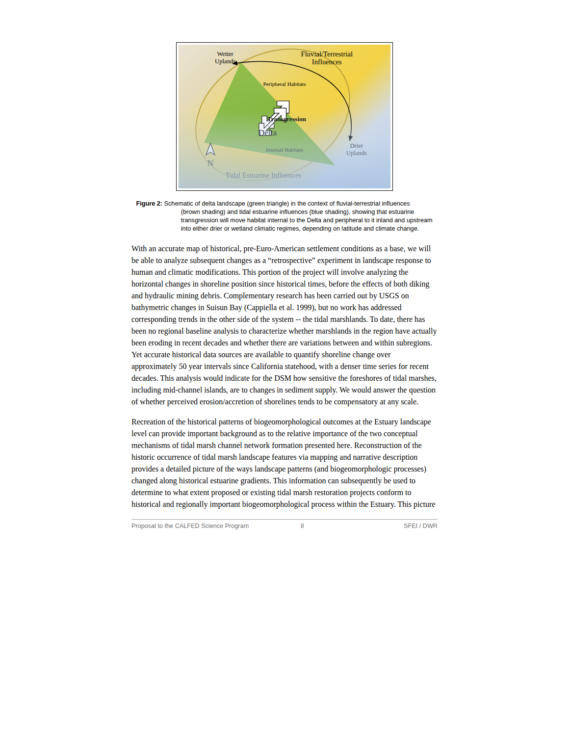N
Wetter
Uplands
Fluvial/Terrestrial
Influences
Peripheral Habitats
Transgression
Delta
Internal Habitats
Drier
Uplands
Tidal Estuarine Influences
Figure 2: Schematic of delta landscape (green triangle) in the context of fluvial-terrestrial influences (brown shading) and tidal estuarine influences (blue shading), showing that estuarine transgression will move habitat internal to the Delta and peripheral to it inland and upstream into either drier or wetland climatic regimes, depending on latitude and climate change.
With an accurate map of historical, pre-Euro-American settlement conditions as a base, we will be able to analyze subsequent changes as a “retrospective” experiment in landscape response to human and climatic modifications. This portion of the project will involve analyzing the horizontal changes in shoreline position since historical times, before the effects of both diking and hydraulic mining debris. Complementary research has been carried out by USGS on bathymetric changes in Suisun Bay (Cappiella et al. 1999), but no work has addressed corresponding trends in the other side of the system -- the tidal marshlands. To date, there has been no regional baseline analysis to characterize whether marshlands in the region have actually been eroding in recent decades and whether there are variations between and within subregions. Yet accurate historical data sources are available to quantify shoreline change over approximately 50 year intervals since California statehood, with a denser time series for recent decades. This analysis would indicate for the DSM how sensitive the foreshores of tidal marshes, including mid-channel islands, are to changes in sediment supply. We would answer the question of whether perceived erosion/accretion of shorelines tends to be compensatory at any scale.
Recreation of the historical patterns of biogeomorphological outcomes at the Estuary landscape level can provide important background as to the relative importance of the two conceptual mechanisms of tidal marsh channel network formation presented here. Reconstruction of the historic occurrence of tidal marsh landscape features via mapping and narrative description provides a detailed picture of the ways landscape patterns (and biogeomorphologic processes) changed along historical estuarine gradients. This information can subsequently be used to determine to what extent proposed or existing tidal marsh restoration projects conform to historical and regionally important biogeomorphological process within the Estuary. This picture
Proposal to the CALFED Science Program
8
SFEI / DWR